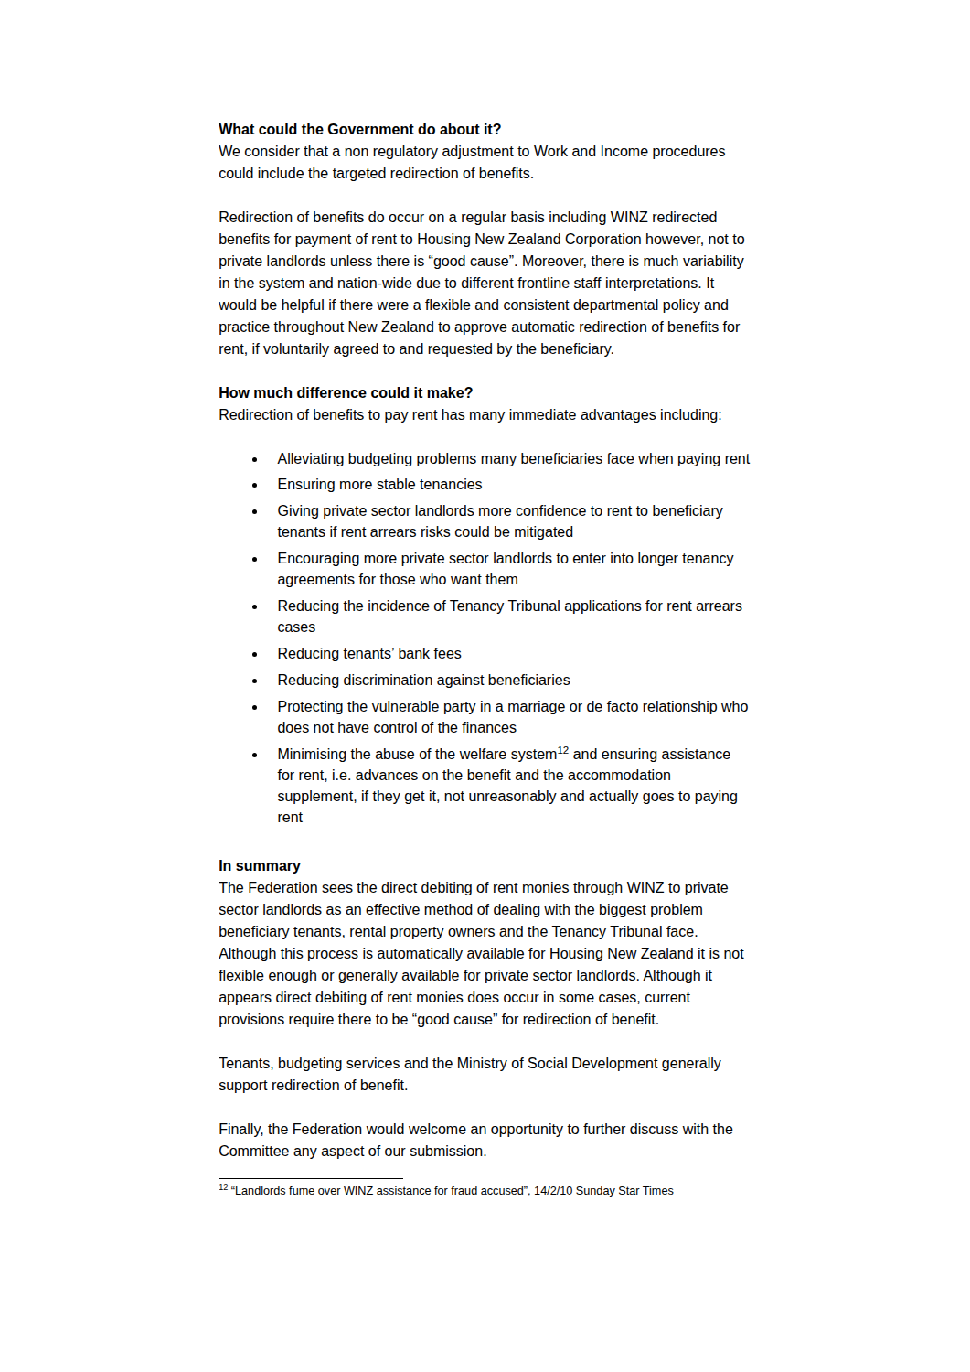What could the Government do about it?
We consider that a non regulatory adjustment to Work and Income procedures could include the targeted redirection of benefits.
Redirection of benefits do occur on a regular basis including WINZ redirected benefits for payment of rent to Housing New Zealand Corporation however, not to private landlords unless there is “good cause”. Moreover, there is much variability in the system and nation-wide due to different frontline staff interpretations. It would be helpful if there were a flexible and consistent departmental policy and practice throughout New Zealand to approve automatic redirection of benefits for rent, if voluntarily agreed to and requested by the beneficiary.
How much difference could it make?
Redirection of benefits to pay rent has many immediate advantages including:
Alleviating budgeting problems many beneficiaries face when paying rent
Ensuring more stable tenancies
Giving private sector landlords more confidence to rent to beneficiary tenants if rent arrears risks could be mitigated
Encouraging more private sector landlords to enter into longer tenancy agreements for those who want them
Reducing the incidence of Tenancy Tribunal applications for rent arrears cases
Reducing tenants’ bank fees
Reducing discrimination against beneficiaries
Protecting the vulnerable party in a marriage or de facto relationship who does not have control of the finances
Minimising the abuse of the welfare system12 and ensuring assistance for rent, i.e. advances on the benefit and the accommodation supplement, if they get it, not unreasonably and actually goes to paying rent
In summary
The Federation sees the direct debiting of rent monies through WINZ to private sector landlords as an effective method of dealing with the biggest problem beneficiary tenants, rental property owners and the Tenancy Tribunal face. Although this process is automatically available for Housing New Zealand it is not flexible enough or generally available for private sector landlords. Although it appears direct debiting of rent monies does occur in some cases, current provisions require there to be “good cause” for redirection of benefit.
Tenants, budgeting services and the Ministry of Social Development generally support redirection of benefit.
Finally, the Federation would welcome an opportunity to further discuss with the Committee any aspect of our submission.
12 “Landlords fume over WINZ assistance for fraud accused”, 14/2/10 Sunday Star Times